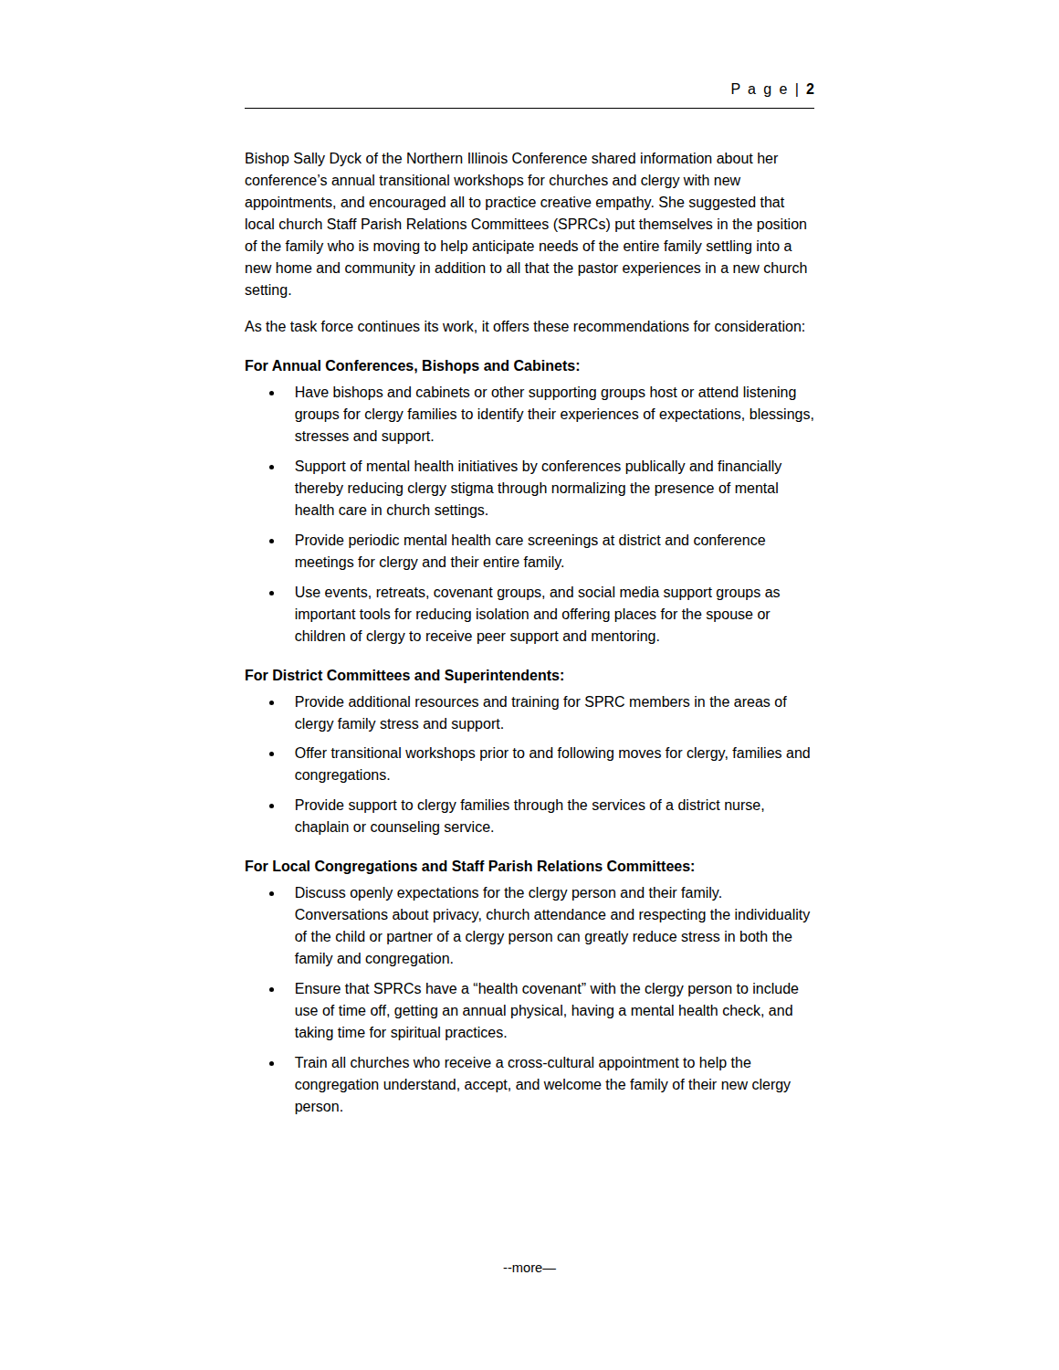P a g e | 2
Bishop Sally Dyck of the Northern Illinois Conference shared information about her conference’s annual transitional workshops for churches and clergy with new appointments, and encouraged all to practice creative empathy. She suggested that local church Staff Parish Relations Committees (SPRCs) put themselves in the position of the family who is moving to help anticipate needs of the entire family settling into a new home and community in addition to all that the pastor experiences in a new church setting.
As the task force continues its work, it offers these recommendations for consideration:
For Annual Conferences, Bishops and Cabinets:
Have bishops and cabinets or other supporting groups host or attend listening groups for clergy families to identify their experiences of expectations, blessings, stresses and support.
Support of mental health initiatives by conferences publically and financially thereby reducing clergy stigma through normalizing the presence of mental health care in church settings.
Provide periodic mental health care screenings at district and conference meetings for clergy and their entire family.
Use events, retreats, covenant groups, and social media support groups as important tools for reducing isolation and offering places for the spouse or children of clergy to receive peer support and mentoring.
For District Committees and Superintendents:
Provide additional resources and training for SPRC members in the areas of clergy family stress and support.
Offer transitional workshops prior to and following moves for clergy, families and congregations.
Provide support to clergy families through the services of a district nurse, chaplain or counseling service.
For Local Congregations and Staff Parish Relations Committees:
Discuss openly expectations for the clergy person and their family. Conversations about privacy, church attendance and respecting the individuality of the child or partner of a clergy person can greatly reduce stress in both the family and congregation.
Ensure that SPRCs have a “health covenant” with the clergy person to include use of time off, getting an annual physical, having a mental health check, and taking time for spiritual practices.
Train all churches who receive a cross-cultural appointment to help the congregation understand, accept, and welcome the family of their new clergy person.
--more—